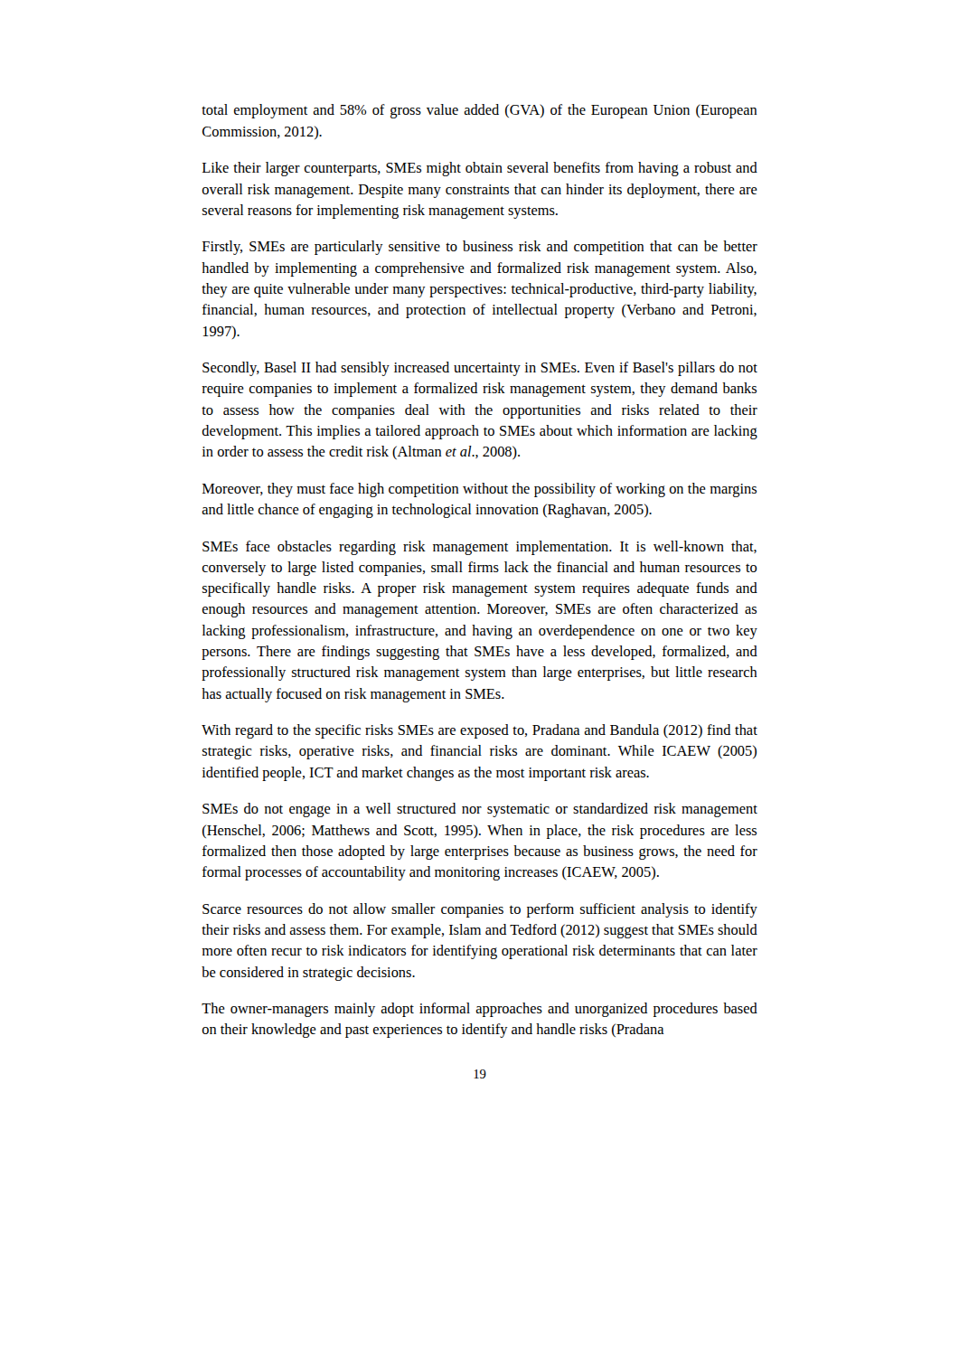total employment and 58% of gross value added (GVA) of the European Union (European Commission, 2012).
Like their larger counterparts, SMEs might obtain several benefits from having a robust and overall risk management. Despite many constraints that can hinder its deployment, there are several reasons for implementing risk management systems.
Firstly, SMEs are particularly sensitive to business risk and competition that can be better handled by implementing a comprehensive and formalized risk management system. Also, they are quite vulnerable under many perspectives: technical-productive, third-party liability, financial, human resources, and protection of intellectual property (Verbano and Petroni, 1997).
Secondly, Basel II had sensibly increased uncertainty in SMEs. Even if Basel's pillars do not require companies to implement a formalized risk management system, they demand banks to assess how the companies deal with the opportunities and risks related to their development. This implies a tailored approach to SMEs about which information are lacking in order to assess the credit risk (Altman et al., 2008).
Moreover, they must face high competition without the possibility of working on the margins and little chance of engaging in technological innovation (Raghavan, 2005).
SMEs face obstacles regarding risk management implementation. It is well-known that, conversely to large listed companies, small firms lack the financial and human resources to specifically handle risks. A proper risk management system requires adequate funds and enough resources and management attention. Moreover, SMEs are often characterized as lacking professionalism, infrastructure, and having an overdependence on one or two key persons. There are findings suggesting that SMEs have a less developed, formalized, and professionally structured risk management system than large enterprises, but little research has actually focused on risk management in SMEs.
With regard to the specific risks SMEs are exposed to, Pradana and Bandula (2012) find that strategic risks, operative risks, and financial risks are dominant. While ICAEW (2005) identified people, ICT and market changes as the most important risk areas.
SMEs do not engage in a well structured nor systematic or standardized risk management (Henschel, 2006; Matthews and Scott, 1995). When in place, the risk procedures are less formalized then those adopted by large enterprises because as business grows, the need for formal processes of accountability and monitoring increases (ICAEW, 2005).
Scarce resources do not allow smaller companies to perform sufficient analysis to identify their risks and assess them. For example, Islam and Tedford (2012) suggest that SMEs should more often recur to risk indicators for identifying operational risk determinants that can later be considered in strategic decisions.
The owner-managers mainly adopt informal approaches and unorganized procedures based on their knowledge and past experiences to identify and handle risks (Pradana
19